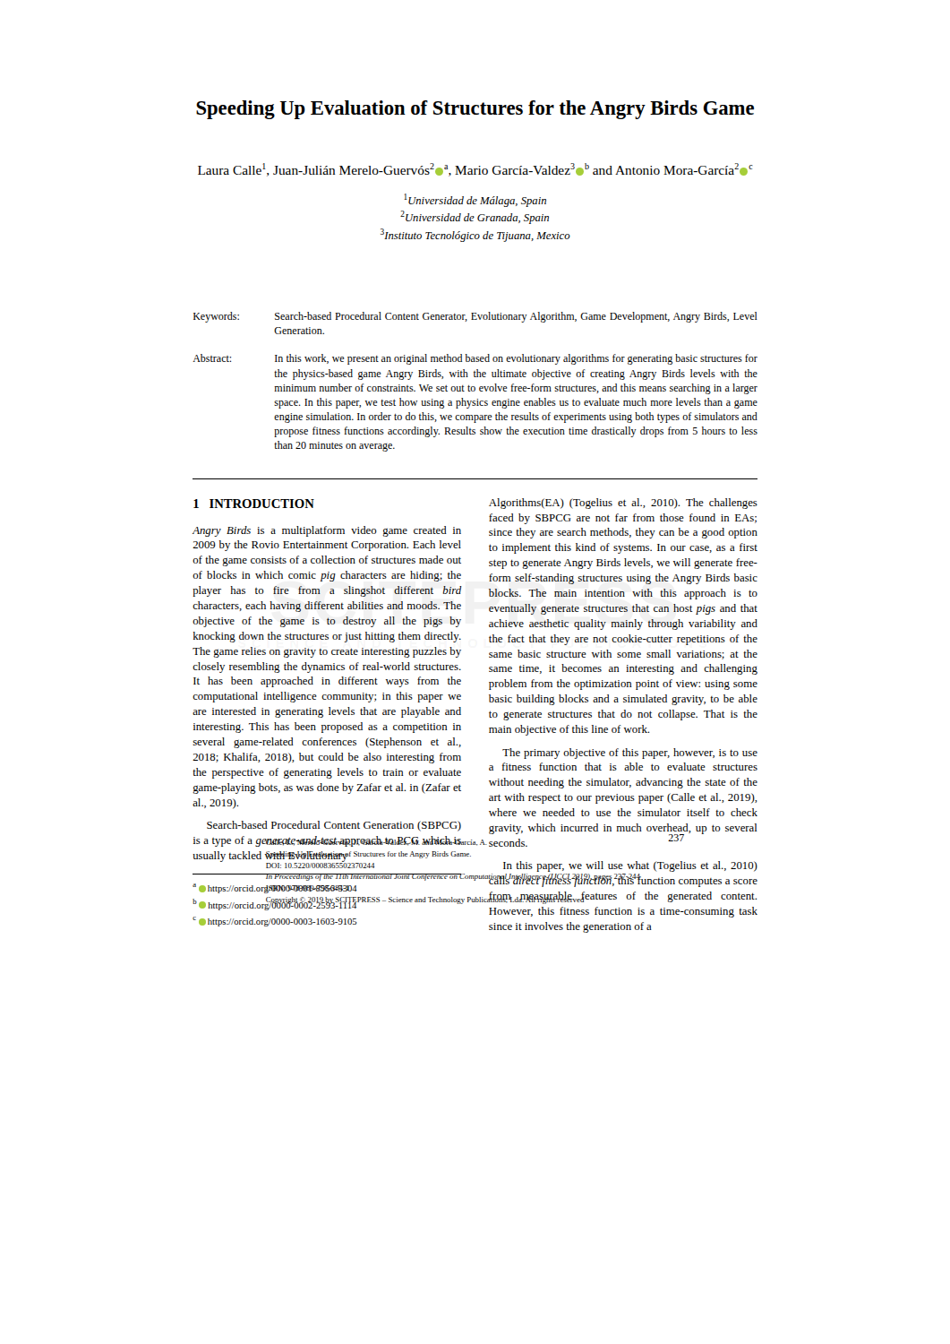SCITEPRESSSCIENCE AND TECHNOLOGY PUBLICATIONS
Speeding Up Evaluation of Structures for the Angry Birds Game
Laura Calle1, Juan-Julián Merelo-Guervós2a, Mario García-Valdez3b and Antonio Mora-García2c
1Universidad de Málaga, Spain
2Universidad de Granada, Spain
3Instituto Tecnológico de Tijuana, Mexico
Keywords:
Search-based Procedural Content Generator, Evolutionary Algorithm, Game Development, Angry Birds, Level Generation.
Abstract:
In this work, we present an original method based on evolutionary algorithms for generating basic structures for the physics-based game Angry Birds, with the ultimate objective of creating Angry Birds levels with the minimum number of constraints. We set out to evolve free-form structures, and this means searching in a larger space. In this paper, we test how using a physics engine enables us to evaluate much more levels than a game engine simulation. In order to do this, we compare the results of experiments using both types of simulators and propose fitness functions accordingly. Results show the execution time drastically drops from 5 hours to less than 20 minutes on average.
1 INTRODUCTION
Angry Birds is a multiplatform video game created in 2009 by the Rovio Entertainment Corporation. Each level of the game consists of a collection of structures made out of blocks in which comic pig characters are hiding; the player has to fire from a slingshot different bird characters, each having different abilities and moods. The objective of the game is to destroy all the pigs by knocking down the structures or just hitting them directly. The game relies on gravity to create interesting puzzles by closely resembling the dynamics of real-world structures. It has been approached in different ways from the computational intelligence community; in this paper we are interested in generating levels that are playable and interesting. This has been proposed as a competition in several game-related conferences (Stephenson et al., 2018; Khalifa, 2018), but could be also interesting from the perspective of generating levels to train or evaluate game-playing bots, as was done by Zafar et al. in (Zafar et al., 2019).
Search-based Procedural Content Generation (SBPCG) is a type of a generate-and-test approach to PCG which is usually tackled with Evolutionary
a https://orcid.org/0000-0001-8956-5304
b https://orcid.org/0000-0002-2593-1114
c https://orcid.org/0000-0003-1603-9105
Algorithms(EA) (Togelius et al., 2010). The challenges faced by SBPCG are not far from those found in EAs; since they are search methods, they can be a good option to implement this kind of systems. In our case, as a first step to generate Angry Birds levels, we will generate free-form self-standing structures using the Angry Birds basic blocks. The main intention with this approach is to eventually generate structures that can host pigs and that achieve aesthetic quality mainly through variability and the fact that they are not cookie-cutter repetitions of the same basic structure with some small variations; at the same time, it becomes an interesting and challenging problem from the optimization point of view: using some basic building blocks and a simulated gravity, to be able to generate structures that do not collapse. That is the main objective of this line of work.
The primary objective of this paper, however, is to use a fitness function that is able to evaluate structures without needing the simulator, advancing the state of the art with respect to our previous paper (Calle et al., 2019), where we needed to use the simulator itself to check gravity, which incurred in much overhead, up to several seconds.
In this paper, we will use what (Togelius et al., 2010) calls direct fitness function, this function computes a score from measurable features of the generated content. However, this fitness function is a time-consuming task since it involves the generation of a
237
Calle, L., Merelo-Guervós, J., García-Valdez, M. and Mora-García, A.
Speeding Up Evaluation of Structures for the Angry Birds Game.
DOI: 10.5220/0008365502370244
In Proceedings of the 11th International Joint Conference on Computational Intelligence (IJCCI 2019), pages 237-244
ISBN: 978-989-758-384-1
Copyright © 2019 by SCITEPRESS – Science and Technology Publications, Lda. All rights reserved